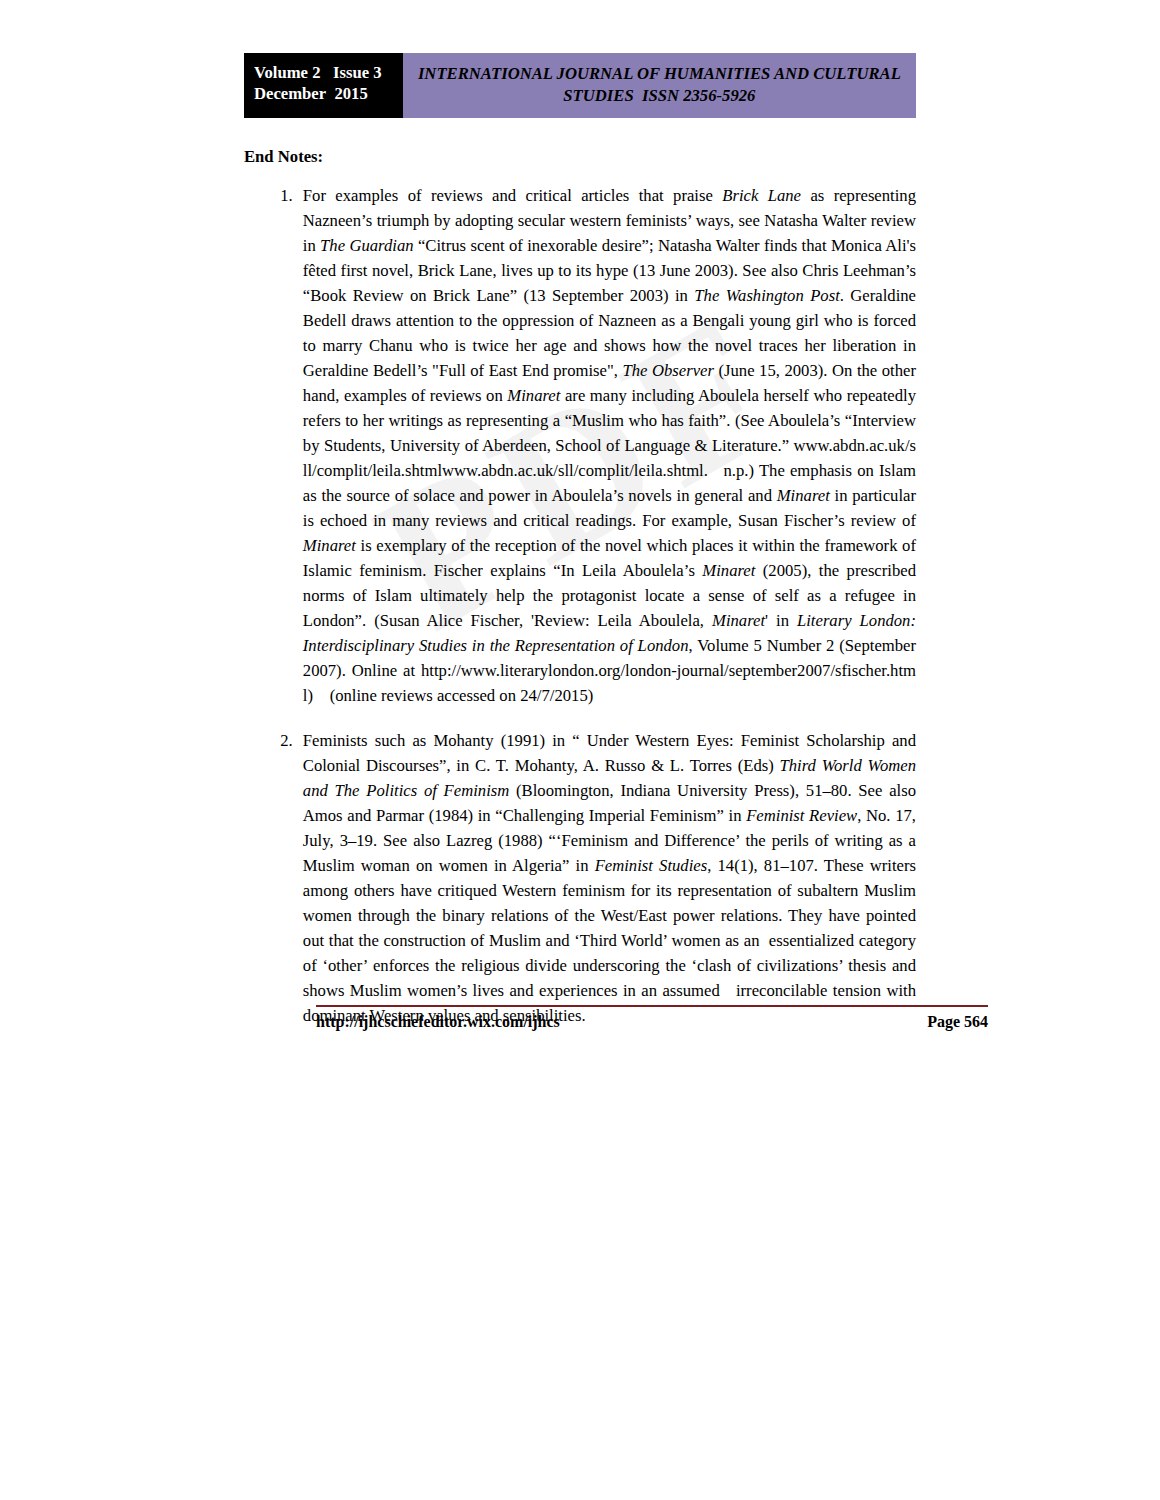PDF
Volume 2 Issue 3
December 2015
INTERNATIONAL JOURNAL OF HUMANITIES AND CULTURAL STUDIES ISSN 2356-5926
End Notes:
For examples of reviews and critical articles that praise Brick Lane as representing Nazneen’s triumph by adopting secular western feminists’ ways, see Natasha Walter review in The Guardian “Citrus scent of inexorable desire”; Natasha Walter finds that Monica Ali's fêted first novel, Brick Lane, lives up to its hype (13 June 2003). See also Chris Leehman’s “Book Review on Brick Lane” (13 September 2003) in The Washington Post. Geraldine Bedell draws attention to the oppression of Nazneen as a Bengali young girl who is forced to marry Chanu who is twice her age and shows how the novel traces her liberation in Geraldine Bedell’s "Full of East End promise", The Observer (June 15, 2003). On the other hand, examples of reviews on Minaret are many including Aboulela herself who repeatedly refers to her writings as representing a “Muslim who has faith”. (See Aboulela’s “Interview by Students, University of Aberdeen, School of Language & Literature.” www.abdn.ac.uk/sll/complit/leila.shtmlwww.abdn.ac.uk/sll/complit/leila.shtml. n.p.) The emphasis on Islam as the source of solace and power in Aboulela’s novels in general and Minaret in particular is echoed in many reviews and critical readings. For example, Susan Fischer’s review of Minaret is exemplary of the reception of the novel which places it within the framework of Islamic feminism. Fischer explains “In Leila Aboulela’s Minaret (2005), the prescribed norms of Islam ultimately help the protagonist locate a sense of self as a refugee in London”. (Susan Alice Fischer, 'Review: Leila Aboulela, Minaret' in Literary London: Interdisciplinary Studies in the Representation of London, Volume 5 Number 2 (September 2007). Online at http://www.literarylondon.org/london-journal/september2007/sfischer.html) (online reviews accessed on 24/7/2015)
Feminists such as Mohanty (1991) in “ Under Western Eyes: Feminist Scholarship and Colonial Discourses”, in C. T. Mohanty, A. Russo & L. Torres (Eds) Third World Women and The Politics of Feminism (Bloomington, Indiana University Press), 51–80. See also Amos and Parmar (1984) in “Challenging Imperial Feminism” in Feminist Review, No. 17, July, 3–19. See also Lazreg (1988) “‘Feminism and Difference’ the perils of writing as a Muslim woman on women in Algeria” in Feminist Studies, 14(1), 81–107. These writers among others have critiqued Western feminism for its representation of subaltern Muslim women through the binary relations of the West/East power relations. They have pointed out that the construction of Muslim and ‘Third World’ women as an essentialized category of ‘other’ enforces the religious divide underscoring the ‘clash of civilizations’ thesis and shows Muslim women’s lives and experiences in an assumed irreconcilable tension with dominant Western values and sensibilities.
http://ijhcschiefeditor.wix.com/ijhcs
Page 564